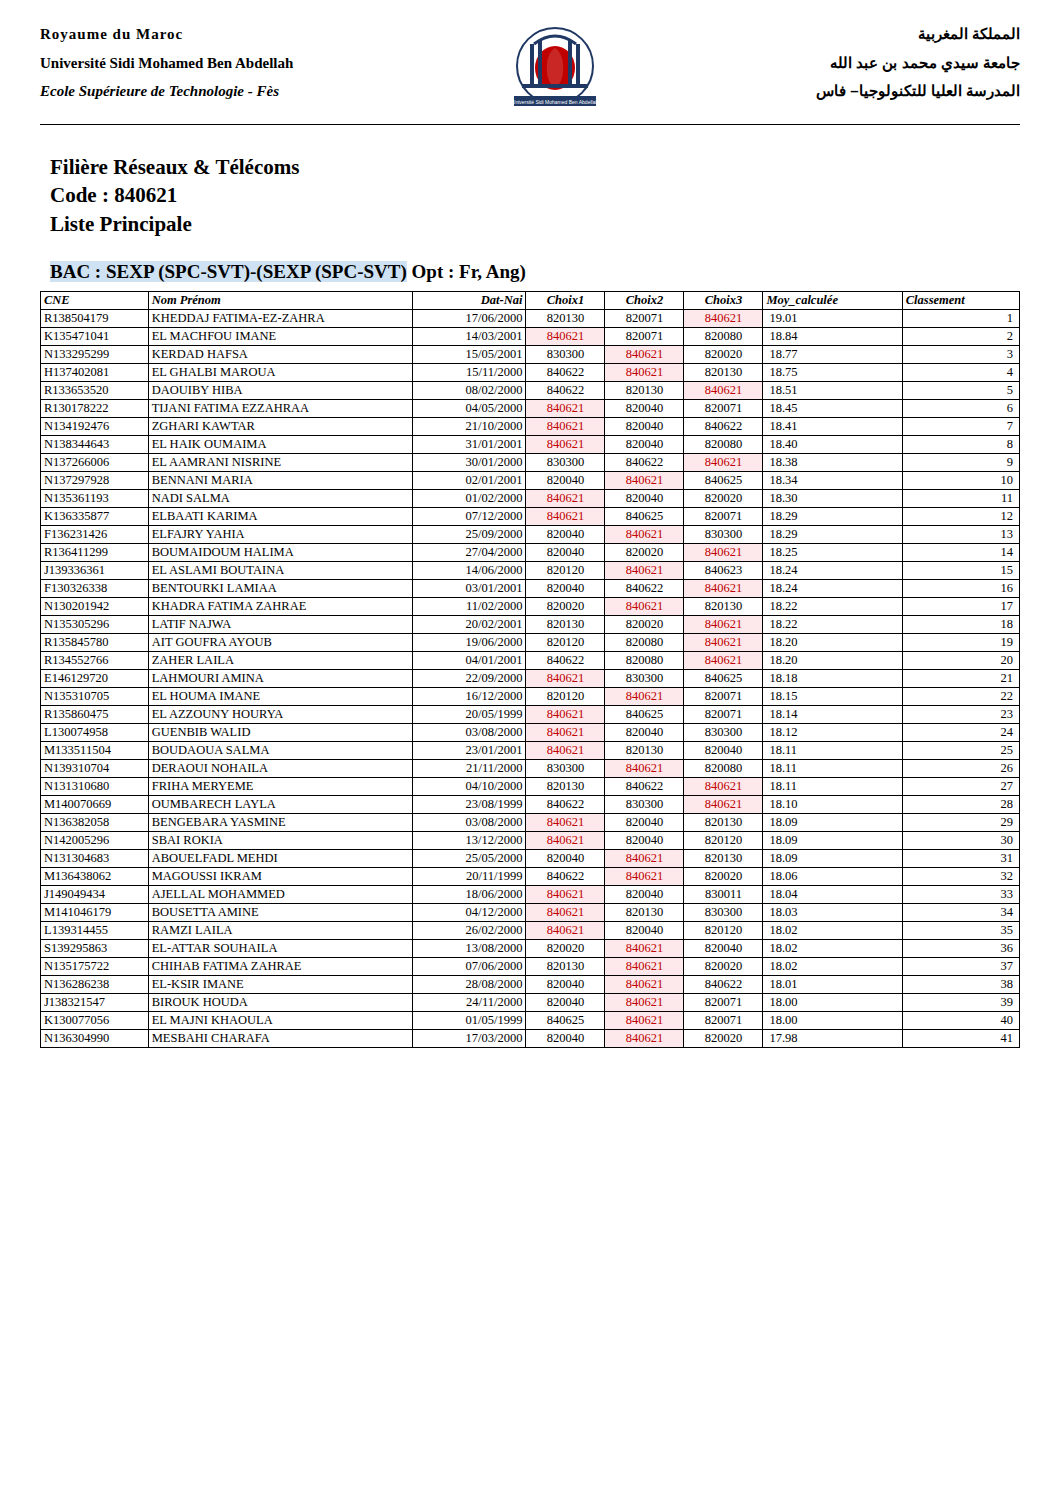Royaume du Maroc
Université Sidi Mohamed Ben Abdellah
Ecole Supérieure de Technologie - Fès
Université Sidi Mohamed Ben Abdellah
المملكة المغربية
جامعة سيدي محمد بن عبد الله
المدرسة العليا للتكنولوجيا– فاس
Filière Réseaux & Télécoms
Code : 840621
Liste Principale
BAC : SEXP (SPC-SVT)-(SEXP (SPC-SVT) Opt : Fr, Ang)
| CNE | Nom Prénom | Dat-Nai | Choix1 | Choix2 | Choix3 | Moy_calculée | Classement |
| --- | --- | --- | --- | --- | --- | --- | --- |
| R138504179 | KHEDDAJ FATIMA-EZ-ZAHRA | 17/06/2000 | 820130 | 820071 | 840621 | 19.01 | 1 |
| K135471041 | EL MACHFOU IMANE | 14/03/2001 | 840621 | 820071 | 820080 | 18.84 | 2 |
| N133295299 | KERDAD HAFSA | 15/05/2001 | 830300 | 840621 | 820020 | 18.77 | 3 |
| H137402081 | EL GHALBI MAROUA | 15/11/2000 | 840622 | 840621 | 820130 | 18.75 | 4 |
| R133653520 | DAOUIBY HIBA | 08/02/2000 | 840622 | 820130 | 840621 | 18.51 | 5 |
| R130178222 | TIJANI FATIMA EZZAHRAA | 04/05/2000 | 840621 | 820040 | 820071 | 18.45 | 6 |
| N134192476 | ZGHARI KAWTAR | 21/10/2000 | 840621 | 820040 | 840622 | 18.41 | 7 |
| N138344643 | EL HAIK OUMAIMA | 31/01/2001 | 840621 | 820040 | 820080 | 18.40 | 8 |
| N137266006 | EL AAMRANI NISRINE | 30/01/2000 | 830300 | 840622 | 840621 | 18.38 | 9 |
| N137297928 | BENNANI MARIA | 02/01/2001 | 820040 | 840621 | 840625 | 18.34 | 10 |
| N135361193 | NADI SALMA | 01/02/2000 | 840621 | 820040 | 820020 | 18.30 | 11 |
| K136335877 | ELBAATI KARIMA | 07/12/2000 | 840621 | 840625 | 820071 | 18.29 | 12 |
| F136231426 | ELFAJRY YAHIA | 25/09/2000 | 820040 | 840621 | 830300 | 18.29 | 13 |
| R136411299 | BOUMAIDOUM HALIMA | 27/04/2000 | 820040 | 820020 | 840621 | 18.25 | 14 |
| J139336361 | EL ASLAMI BOUTAINA | 14/06/2000 | 820120 | 840621 | 840623 | 18.24 | 15 |
| F130326338 | BENTOURKI LAMIAA | 03/01/2001 | 820040 | 840622 | 840621 | 18.24 | 16 |
| N130201942 | KHADRA FATIMA ZAHRAE | 11/02/2000 | 820020 | 840621 | 820130 | 18.22 | 17 |
| N135305296 | LATIF NAJWA | 20/02/2001 | 820130 | 820020 | 840621 | 18.22 | 18 |
| R135845780 | AIT GOUFRA AYOUB | 19/06/2000 | 820120 | 820080 | 840621 | 18.20 | 19 |
| R134552766 | ZAHER LAILA | 04/01/2001 | 840622 | 820080 | 840621 | 18.20 | 20 |
| E146129720 | LAHMOURI AMINA | 22/09/2000 | 840621 | 830300 | 840625 | 18.18 | 21 |
| N135310705 | EL HOUMA IMANE | 16/12/2000 | 820120 | 840621 | 820071 | 18.15 | 22 |
| R135860475 | EL AZZOUNY HOURYA | 20/05/1999 | 840621 | 840625 | 820071 | 18.14 | 23 |
| L130074958 | GUENBIB WALID | 03/08/2000 | 840621 | 820040 | 830300 | 18.12 | 24 |
| M133511504 | BOUDAOUA SALMA | 23/01/2001 | 840621 | 820130 | 820040 | 18.11 | 25 |
| N139310704 | DERAOUI NOHAILA | 21/11/2000 | 830300 | 840621 | 820080 | 18.11 | 26 |
| N131310680 | FRIHA MERYEME | 04/10/2000 | 820130 | 840622 | 840621 | 18.11 | 27 |
| M140070669 | OUMBARECH LAYLA | 23/08/1999 | 840622 | 830300 | 840621 | 18.10 | 28 |
| N136382058 | BENGEBARA YASMINE | 03/08/2000 | 840621 | 820040 | 820130 | 18.09 | 29 |
| N142005296 | SBAI ROKIA | 13/12/2000 | 840621 | 820040 | 820120 | 18.09 | 30 |
| N131304683 | ABOUELFADL MEHDI | 25/05/2000 | 820040 | 840621 | 820130 | 18.09 | 31 |
| M136438062 | MAGOUSSI IKRAM | 20/11/1999 | 840622 | 840621 | 820020 | 18.06 | 32 |
| J149049434 | AJELLAL MOHAMMED | 18/06/2000 | 840621 | 820040 | 830011 | 18.04 | 33 |
| M141046179 | BOUSETTA AMINE | 04/12/2000 | 840621 | 820130 | 830300 | 18.03 | 34 |
| L139314455 | RAMZI LAILA | 26/02/2000 | 840621 | 820040 | 820120 | 18.02 | 35 |
| S139295863 | EL-ATTAR SOUHAILA | 13/08/2000 | 820020 | 840621 | 820040 | 18.02 | 36 |
| N135175722 | CHIHAB FATIMA ZAHRAE | 07/06/2000 | 820130 | 840621 | 820020 | 18.02 | 37 |
| N136286238 | EL-KSIR IMANE | 28/08/2000 | 820040 | 840621 | 840622 | 18.01 | 38 |
| J138321547 | BIROUK HOUDA | 24/11/2000 | 820040 | 840621 | 820071 | 18.00 | 39 |
| K130077056 | EL MAJNI KHAOULA | 01/05/1999 | 840625 | 840621 | 820071 | 18.00 | 40 |
| N136304990 | MESBAHI CHARAFA | 17/03/2000 | 820040 | 840621 | 820020 | 17.98 | 41 |